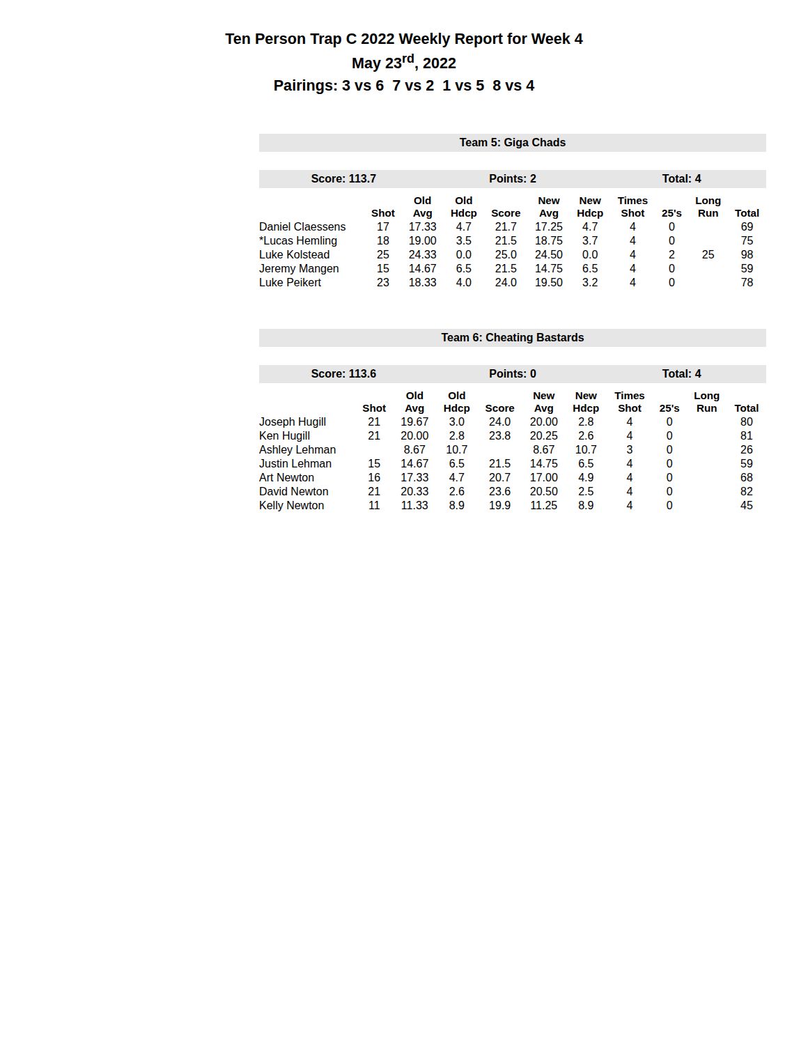Ten Person Trap C 2022 Weekly Report for Week 4
May 23rd, 2022
Pairings: 3 vs 6 7 vs 2 1 vs 5 8 vs 4
Team 5: Giga Chads
Score: 113.7 Points: 2 Total: 4
| | Shot | Old Avg | Old Hdcp | Score | New Avg | New Hdcp | Times Shot | 25's | Long Run | Total |
| --- | --- | --- | --- | --- | --- | --- | --- | --- | --- | --- |
| Daniel Claessens | 17 | 17.33 | 4.7 | 21.7 | 17.25 | 4.7 | 4 | 0 | | 69 |
| *Lucas Hemling | 18 | 19.00 | 3.5 | 21.5 | 18.75 | 3.7 | 4 | 0 | | 75 |
| Luke Kolstead | 25 | 24.33 | 0.0 | 25.0 | 24.50 | 0.0 | 4 | 2 | 25 | 98 |
| Jeremy Mangen | 15 | 14.67 | 6.5 | 21.5 | 14.75 | 6.5 | 4 | 0 | | 59 |
| Luke Peikert | 23 | 18.33 | 4.0 | 24.0 | 19.50 | 3.2 | 4 | 0 | | 78 |
Team 6: Cheating Bastards
Score: 113.6 Points: 0 Total: 4
| | Shot | Old Avg | Old Hdcp | Score | New Avg | New Hdcp | Times Shot | 25's | Long Run | Total |
| --- | --- | --- | --- | --- | --- | --- | --- | --- | --- | --- |
| Joseph Hugill | 21 | 19.67 | 3.0 | 24.0 | 20.00 | 2.8 | 4 | 0 | | 80 |
| Ken Hugill | 21 | 20.00 | 2.8 | 23.8 | 20.25 | 2.6 | 4 | 0 | | 81 |
| Ashley Lehman | | 8.67 | 10.7 | | 8.67 | 10.7 | 3 | 0 | | 26 |
| Justin Lehman | 15 | 14.67 | 6.5 | 21.5 | 14.75 | 6.5 | 4 | 0 | | 59 |
| Art Newton | 16 | 17.33 | 4.7 | 20.7 | 17.00 | 4.9 | 4 | 0 | | 68 |
| David Newton | 21 | 20.33 | 2.6 | 23.6 | 20.50 | 2.5 | 4 | 0 | | 82 |
| Kelly Newton | 11 | 11.33 | 8.9 | 19.9 | 11.25 | 8.9 | 4 | 0 | | 45 |